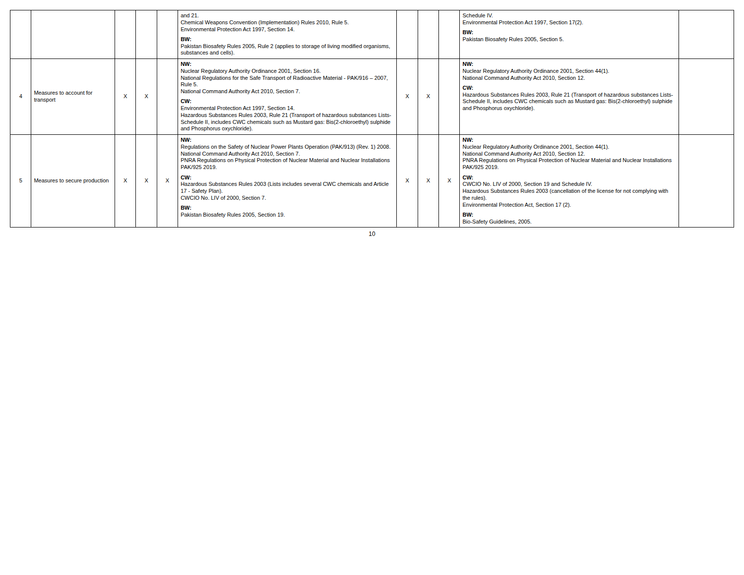| | | | | | and 21. Chemical Weapons Convention (Implementation) Rules 2010, Rule 5. Environmental Protection Act 1997, Section 14. BW: Pakistan Biosafety Rules 2005, Rule 2 (applies to storage of living modified organisms, substances and cells). | | | | Schedule IV. Environmental Protection Act 1997, Section 17(2). BW: Pakistan Biosafety Rules 2005, Section 5. | |
| 4 | Measures to account for transport | X | X | | NW: Nuclear Regulatory Authority Ordinance 2001, Section 16. National Regulations for the Safe Transport of Radioactive Material - PAK/916 – 2007, Rule 5. National Command Authority Act 2010, Section 7. CW: Environmental Protection Act 1997, Section 14. Hazardous Substances Rules 2003, Rule 21 (Transport of hazardous substances Lists-Schedule II, includes CWC chemicals such as Mustard gas: Bis(2-chloroethyl) sulphide and Phosphorus oxychloride). | X | X | | NW: Nuclear Regulatory Authority Ordinance 2001, Section 44(1). National Command Authority Act 2010, Section 12. CW: Hazardous Substances Rules 2003, Rule 21 (Transport of hazardous substances Lists-Schedule II, includes CWC chemicals such as Mustard gas: Bis(2-chloroethyl) sulphide and Phosphorus oxychloride). | |
| 5 | Measures to secure production | X | X | X | NW: Regulations on the Safety of Nuclear Power Plants Operation (PAK/913) (Rev. 1) 2008. National Command Authority Act 2010, Section 7. PNRA Regulations on Physical Protection of Nuclear Material and Nuclear Installations PAK/925 2019. CW: Hazardous Substances Rules 2003 (Lists includes several CWC chemicals and Article 17 - Safety Plan). CWCIO No. LIV of 2000, Section 7. BW: Pakistan Biosafety Rules 2005, Section 19. | X | X | X | NW: Nuclear Regulatory Authority Ordinance 2001, Section 44(1). National Command Authority Act 2010, Section 12. PNRA Regulations on Physical Protection of Nuclear Material and Nuclear Installations PAK/925 2019. CW: CWCIO No. LIV of 2000, Section 19 and Schedule IV. Hazardous Substances Rules 2003 (cancellation of the license for not complying with the rules). Environmental Protection Act, Section 17 (2). BW: Bio-Safety Guidelines, 2005. | |
10